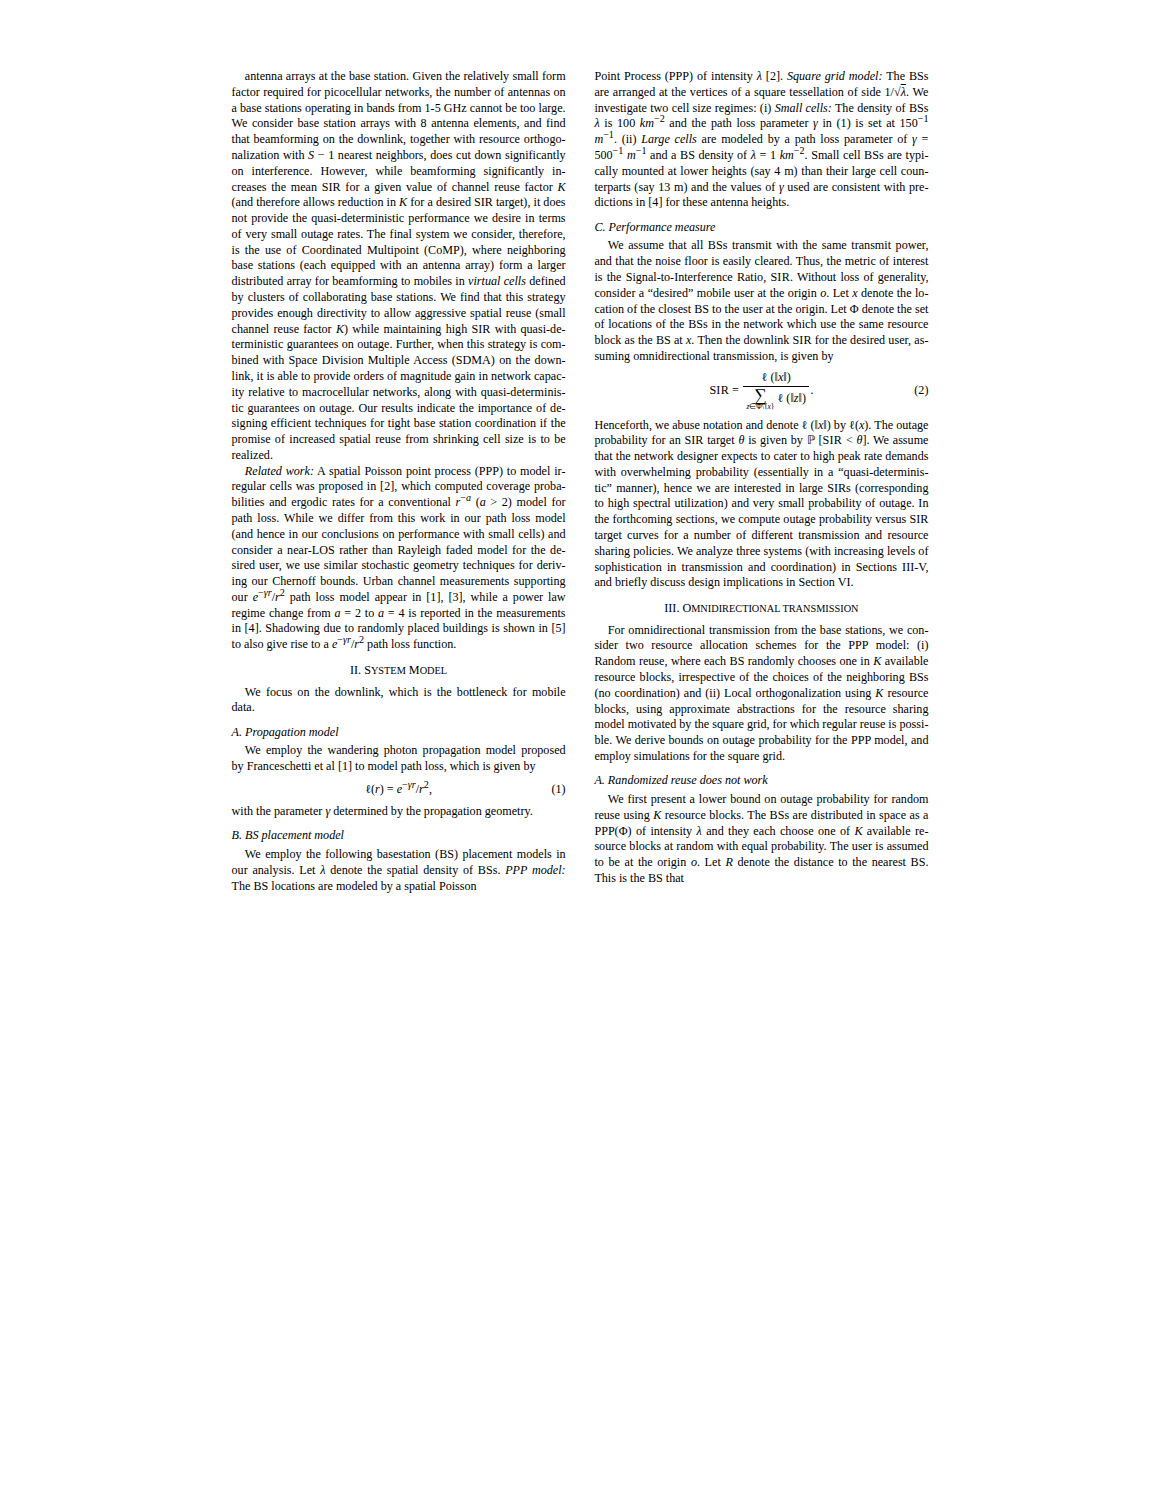antenna arrays at the base station. Given the relatively small form factor required for picocellular networks, the number of antennas on a base stations operating in bands from 1-5 GHz cannot be too large. We consider base station arrays with 8 antenna elements, and find that beamforming on the downlink, together with resource orthogonalization with S − 1 nearest neighbors, does cut down significantly on interference. However, while beamforming significantly increases the mean SIR for a given value of channel reuse factor K (and therefore allows reduction in K for a desired SIR target), it does not provide the quasi-deterministic performance we desire in terms of very small outage rates. The final system we consider, therefore, is the use of Coordinated Multipoint (CoMP), where neighboring base stations (each equipped with an antenna array) form a larger distributed array for beamforming to mobiles in virtual cells defined by clusters of collaborating base stations. We find that this strategy provides enough directivity to allow aggressive spatial reuse (small channel reuse factor K) while maintaining high SIR with quasi-deterministic guarantees on outage. Further, when this strategy is combined with Space Division Multiple Access (SDMA) on the downlink, it is able to provide orders of magnitude gain in network capacity relative to macrocellular networks, along with quasi-deterministic guarantees on outage. Our results indicate the importance of designing efficient techniques for tight base station coordination if the promise of increased spatial reuse from shrinking cell size is to be realized.
Related work: A spatial Poisson point process (PPP) to model irregular cells was proposed in [2], which computed coverage probabilities and ergodic rates for a conventional r−a (a > 2) model for path loss. While we differ from this work in our path loss model (and hence in our conclusions on performance with small cells) and consider a near-LOS rather than Rayleigh faded model for the desired user, we use similar stochastic geometry techniques for deriving our Chernoff bounds. Urban channel measurements supporting our e−γr/r2 path loss model appear in [1], [3], while a power law regime change from a = 2 to a = 4 is reported in the measurements in [4]. Shadowing due to randomly placed buildings is shown in [5] to also give rise to a e−γr/r2 path loss function.
II. SYSTEM MODEL
We focus on the downlink, which is the bottleneck for mobile data.
A. Propagation model
We employ the wandering photon propagation model proposed by Franceschetti et al [1] to model path loss, which is given by
ℓ(r) = e−γr/r2, (1)
with the parameter γ determined by the propagation geometry.
B. BS placement model
We employ the following basestation (BS) placement models in our analysis. Let λ denote the spatial density of BSs. PPP model: The BS locations are modeled by a spatial Poisson
Point Process (PPP) of intensity λ [2]. Square grid model: The BSs are arranged at the vertices of a square tessellation of side 1/√λ. We investigate two cell size regimes: (i) Small cells: The density of BSs λ is 100 km−2 and the path loss parameter γ in (1) is set at 150−1 m−1. (ii) Large cells are modeled by a path loss parameter of γ = 500−1 m−1 and a BS density of λ = 1 km−2. Small cell BSs are typically mounted at lower heights (say 4 m) than their large cell counterparts (say 13 m) and the values of γ used are consistent with predictions in [4] for these antenna heights.
C. Performance measure
We assume that all BSs transmit with the same transmit power, and that the noise floor is easily cleared. Thus, the metric of interest is the Signal-to-Interference Ratio, SIR. Without loss of generality, consider a “desired” mobile user at the origin o. Let x denote the location of the closest BS to the user at the origin. Let Φ denote the set of locations of the BSs in the network which use the same resource block as the BS at x. Then the downlink SIR for the desired user, assuming omnidirectional transmission, is given by
SIR = ℓ (‖x‖) ∑z∈Φ\{x} ℓ (‖z‖) . (2)
Henceforth, we abuse notation and denote ℓ (‖x‖) by ℓ(x). The outage probability for an SIR target θ is given by ℙ [SIR < θ]. We assume that the network designer expects to cater to high peak rate demands with overwhelming probability (essentially in a “quasi-deterministic” manner), hence we are interested in large SIRs (corresponding to high spectral utilization) and very small probability of outage. In the forthcoming sections, we compute outage probability versus SIR target curves for a number of different transmission and resource sharing policies. We analyze three systems (with increasing levels of sophistication in transmission and coordination) in Sections III-V, and briefly discuss design implications in Section VI.
III. OMNIDIRECTIONAL TRANSMISSION
For omnidirectional transmission from the base stations, we consider two resource allocation schemes for the PPP model: (i) Random reuse, where each BS randomly chooses one in K available resource blocks, irrespective of the choices of the neighboring BSs (no coordination) and (ii) Local orthogonalization using K resource blocks, using approximate abstractions for the resource sharing model motivated by the square grid, for which regular reuse is possible. We derive bounds on outage probability for the PPP model, and employ simulations for the square grid.
A. Randomized reuse does not work
We first present a lower bound on outage probability for random reuse using K resource blocks. The BSs are distributed in space as a PPP(Φ) of intensity λ and they each choose one of K available resource blocks at random with equal probability. The user is assumed to be at the origin o. Let R denote the distance to the nearest BS. This is the BS that